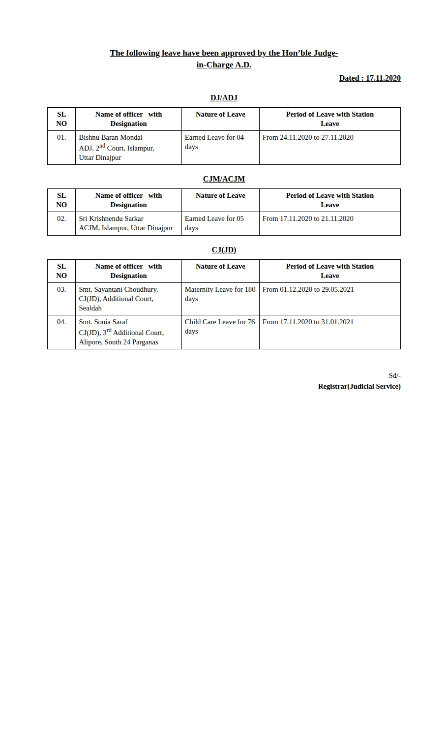The following leave have been approved by the Hon’ble Judge-
in-Charge A.D.
Dated : 17.11.2020
DJ/ADJ
| SL NO | Name of officer with Designation | Nature of Leave | Period of Leave with Station Leave |
| --- | --- | --- | --- |
| 01. | Bishnu Baran Mondal ADJ, 2 nd Court, Islampur, Uttar Dinajpur | Earned Leave for 04 days | From 24.11.2020 to 27.11.2020 |
CJM/ACJM
| SL NO | Name of officer with Designation | Nature of Leave | Period of Leave with Station Leave |
| --- | --- | --- | --- |
| 02. | Sri Krishnendu Sarkar ACJM, Islampur, Uttar Dinajpur | Earned Leave for 05 days | From 17.11.2020 to 21.11.2020 |
CJ(JD)
| SL NO | Name of officer with Designation | Nature of Leave | Period of Leave with Station Leave |
| --- | --- | --- | --- |
| 03. | Smt. Sayantani Choudhury, CJ(JD), Additional Court, Sealdah | Maternity Leave for 180 days | From 01.12.2020 to 29.05.2021 |
| 04. | Smt. Sonia Saraf CJ(JD), 3 rd Additional Court, Alipore, South 24 Parganas | Child Care Leave for 76 days | From 17.11.2020 to 31.01.2021 |
Sd/-
Registrar(Judicial Service)